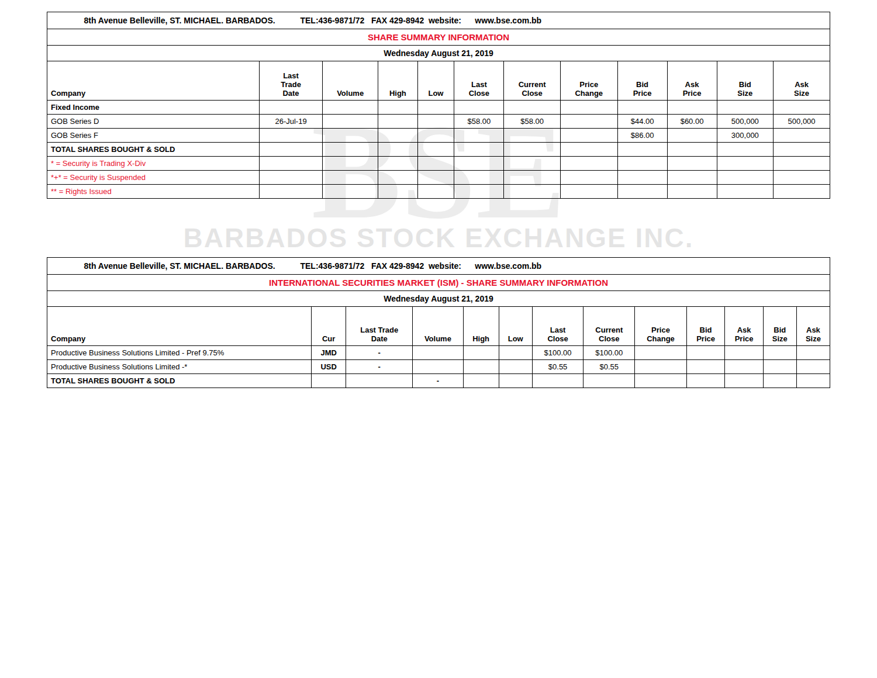BSE
BARBADOS STOCK EXCHANGE INC.
| 8th Avenue Belleville, ST. MICHAEL. BARBADOS. TEL:436-9871/72 FAX 429-8942 website: www.bse.com.bb |
| SHARE SUMMARY INFORMATION |
| Wednesday August 21, 2019 |
| Company | Last Trade Date | Volume | High | Low | Last Close | Current Close | Price Change | Bid Price | Ask Price | Bid Size | Ask Size |
| Fixed Income | | | | | | | | | | | |
| GOB Series D | 26-Jul-19 | | | | $58.00 | $58.00 | | $44.00 | $60.00 | 500,000 | 500,000 |
| GOB Series F | | | | | | | | $86.00 | | 300,000 | |
| TOTAL SHARES BOUGHT & SOLD | | | | | | | | | | | |
| * = Security is Trading X-Div | | | | | | | | | | | |
| *+* = Security is Suspended | | | | | | | | | | | |
| ** = Rights Issued | | | | | | | | | | | |
| 8th Avenue Belleville, ST. MICHAEL. BARBADOS. TEL:436-9871/72 FAX 429-8942 website: www.bse.com.bb |
| INTERNATIONAL SECURITIES MARKET (ISM) - SHARE SUMMARY INFORMATION |
| Wednesday August 21, 2019 |
| Company | Cur | Last Trade Date | Volume | High | Low | Last Close | Current Close | Price Change | Bid Price | Ask Price | Bid Size | Ask Size |
| Productive Business Solutions Limited - Pref 9.75% | JMD | - | | | | $100.00 | $100.00 | | | | | |
| Productive Business Solutions Limited -* | USD | - | | | | $0.55 | $0.55 | | | | | |
| TOTAL SHARES BOUGHT & SOLD | | | - | | | | | | | | | |